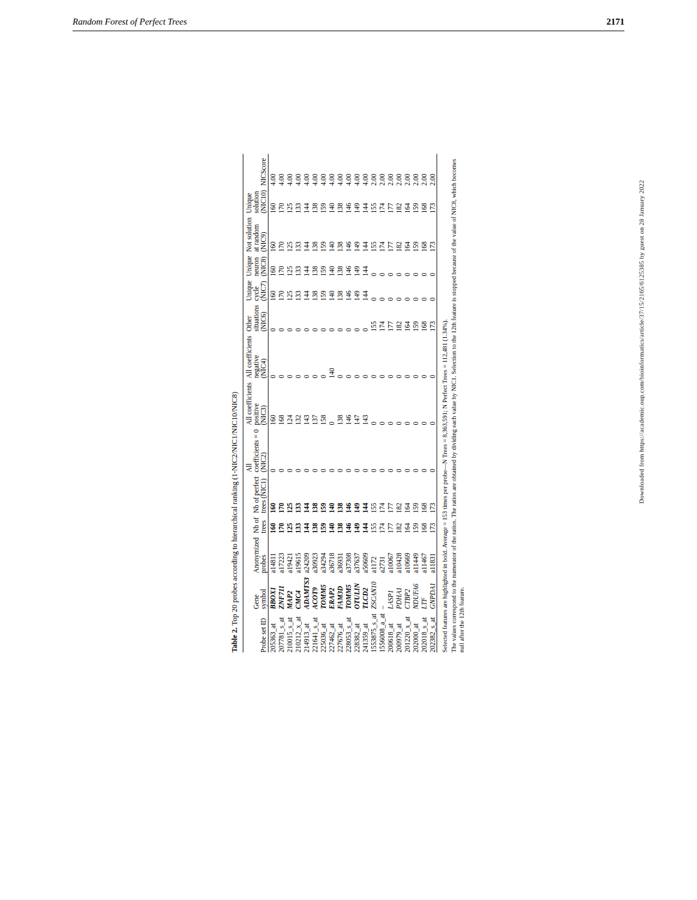Random Forest of Perfect Trees 2171
Downloaded from https://academic.oup.com/bioinformatics/article/37/15/2165/6125385 by guest on 28 January 2022
Table 2. Top 20 probes according to hierarchical ranking (1-NIC2/NIC1/NIC10/NIC8)
| Probe set ID | Gene symbol | Anonymized probes | Nb of trees | Nb of perfect trees (NIC1) | All coefficients = 0 (NIC2) | All coefficients positive (NIC3) | All coefficients negative (NIC4) | Other situations (NIC6) | Unique cycle (NIC7) | Unique neuron (NIC8) | Not solution at random (NIC9) | Unique solution (NIC10) | NICScore |
| --- | --- | --- | --- | --- | --- | --- | --- | --- | --- | --- | --- | --- | --- |
| 205363_at | BBOX1 | a14811 | 160 | 160 | 0 | 160 | 0 | 0 | 160 | 160 | 160 | 160 | 4.00 |
| 207781_s_at | ZNF711 | a17223 | 170 | 170 | 0 | 168 | 0 | 0 | 170 | 170 | 170 | 170 | 4.00 |
| 210015_s_at | MAP2 | a19421 | 125 | 125 | 0 | 124 | 0 | 0 | 125 | 125 | 125 | 125 | 4.00 |
| 210212_x_at | CMC4 | a19615 | 133 | 133 | 0 | 132 | 0 | 0 | 133 | 133 | 133 | 133 | 4.00 |
| 214913_at | ADAMTS3 | a24209 | 144 | 144 | 0 | 143 | 0 | 0 | 144 | 144 | 144 | 144 | 4.00 |
| 221641_s_at | ACOT9 | a30923 | 138 | 138 | 0 | 137 | 0 | 0 | 138 | 138 | 138 | 138 | 4.00 |
| 225036_at | TOMM5 | a34294 | 159 | 159 | 0 | 158 | 0 | 0 | 159 | 159 | 159 | 159 | 4.00 |
| 227462_at | ERAP2 | a36718 | 140 | 140 | 0 | 0 | 140 | 0 | 140 | 140 | 140 | 140 | 4.00 |
| 227676_at | FAM3D | a36931 | 138 | 138 | 0 | 138 | 0 | 0 | 138 | 138 | 138 | 138 | 4.00 |
| 228053_s_at | TOMM5 | a37308 | 146 | 146 | 0 | 146 | 0 | 0 | 146 | 146 | 146 | 146 | 4.00 |
| 228382_at | OTULIN | a37637 | 149 | 149 | 0 | 147 | 0 | 0 | 149 | 149 | 149 | 149 | 4.00 |
| 241359_at | TLCD2 | a50609 | 144 | 144 | 0 | 143 | 0 | 0 | 144 | 144 | 144 | 144 | 4.00 |
| 1553875_s_at | ZSCAN10 | a1172 | 155 | 155 | 0 | 0 | 0 | 155 | 0 | 0 | 155 | 155 | 2.00 |
| 1556008_a_at | – | a2731 | 174 | 174 | 0 | 0 | 0 | 174 | 0 | 0 | 174 | 174 | 2.00 |
| 200618_at | LASP1 | a10067 | 177 | 177 | 0 | 0 | 0 | 177 | 0 | 0 | 177 | 177 | 2.00 |
| 200979_at | PDHA1 | a10428 | 182 | 182 | 0 | 0 | 0 | 182 | 0 | 0 | 182 | 182 | 2.00 |
| 201220_x_at | CTBP2 | a10669 | 164 | 164 | 0 | 0 | 0 | 164 | 0 | 0 | 164 | 164 | 2.00 |
| 202000_at | NDUFA6 | a11449 | 159 | 159 | 0 | 0 | 0 | 159 | 0 | 0 | 159 | 159 | 2.00 |
| 202018_s_at | LTF | a11467 | 168 | 168 | 0 | 0 | 0 | 168 | 0 | 0 | 168 | 168 | 2.00 |
| 202382_s_at | GNPDA1 | a11831 | 173 | 173 | 0 | 0 | 0 | 173 | 0 | 0 | 173 | 173 | 2.00 |
Selected features are highlighted in bold. Average = 153 times per probe—N Trees = 8,363,591; N Perfect Trees = 112,481 (1.34%).
The values correspond to the numerator of the ratios. The ratios are obtained by dividing each value by NIC1. Selection to the 12th feature is stopped because of the value of NIC8, which becomes null after the 12th feature.